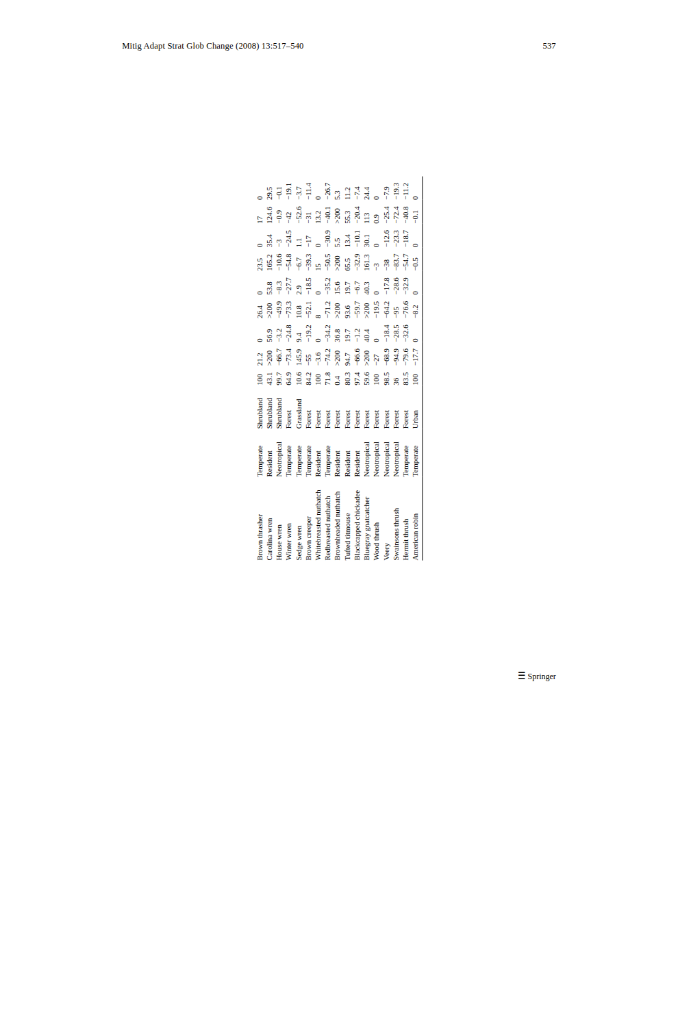537 Mitig Adapt Strat Glob Change (2008) 13:517–540
| Brown thrasher | Temperate | Shrubland | 100 | 21.2 | 0 | 26.4 | 0 | 23.5 | 0 | 17 | 0 |
| Carolina wren | Resident | Shrubland | 43.1 | >200 | 56.9 | >200 | 53.8 | 165.2 | 35.4 | 124.6 | 29.5 |
| House wren | Neotropical | Shrubland | 99.7 | −66.7 | −3.2 | −49.9 | −8.3 | −10.6 | −3 | −0.9 | −0.1 |
| Winter wren | Temperate | Forest | 64.9 | −73.4 | −24.8 | −73.3 | −27.7 | −54.8 | −24.5 | −42 | −19.1 |
| Sedge wren | Temperate | Grassland | 10.6 | 145.9 | 9.4 | 10.8 | 2.9 | −6.7 | 1.1 | −52.6 | −3.7 |
| Brown creeper | Temperate | Forest | 84.2 | −55 | −19.2 | −52.1 | −18.5 | −39.3 | −17 | −31 | −11.4 |
| Whitebreasted nuthatch | Resident | Forest | 100 | −3.6 | 0 | 8 | 0 | 15 | 0 | 13.2 | 0 |
| Redbreasted nuthatch | Temperate | Forest | 71.8 | −74.2 | −34.2 | −71.2 | −35.2 | −50.5 | −30.9 | −40.1 | −26.7 |
| Brownheaded nuthatch | Resident | Forest | 0.4 | >200 | 36.8 | >200 | 15.6 | >200 | 5.5 | >200 | 5.3 |
| Tufted titmouse | Resident | Forest | 80.3 | 94.7 | 19.7 | 93.6 | 19.7 | 65.5 | 13.4 | 55.3 | 11.2 |
| Blackcapped chickadee | Resident | Forest | 97.4 | −66.6 | −1.2 | −59.7 | −6.7 | −32.9 | −10.1 | −20.4 | −7.4 |
| Bluegray gnatcatcher | Neotropical | Forest | 59.6 | >200 | 40.4 | >200 | 40.3 | 161.3 | 30.1 | 113 | 24.4 |
| Wood thrush | Neotropical | Forest | 100 | −27 | 0 | −19.5 | 0 | −3 | 0 | 0.9 | 0 |
| Veery | Neotropical | Forest | 98.5 | −68.9 | −18.4 | −64.2 | −17.8 | −38 | −12.6 | −25.4 | −7.9 |
| Swainsons thrush | Neotropical | Forest | 36 | −94.9 | −28.5 | −95 | −28.6 | −83.7 | −23.3 | −72.4 | −19.3 |
| Hermit thrush | Temperate | Forest | 83.5 | −79.6 | −32.6 | −76.6 | −32.9 | −54.7 | −18.7 | −40.8 | −11.2 |
| American robin | Temperate | Urban | 100 | −17.7 | 0 | −8.2 | 0 | −0.5 | 0 | −0.1 | 0 |
☰Springer